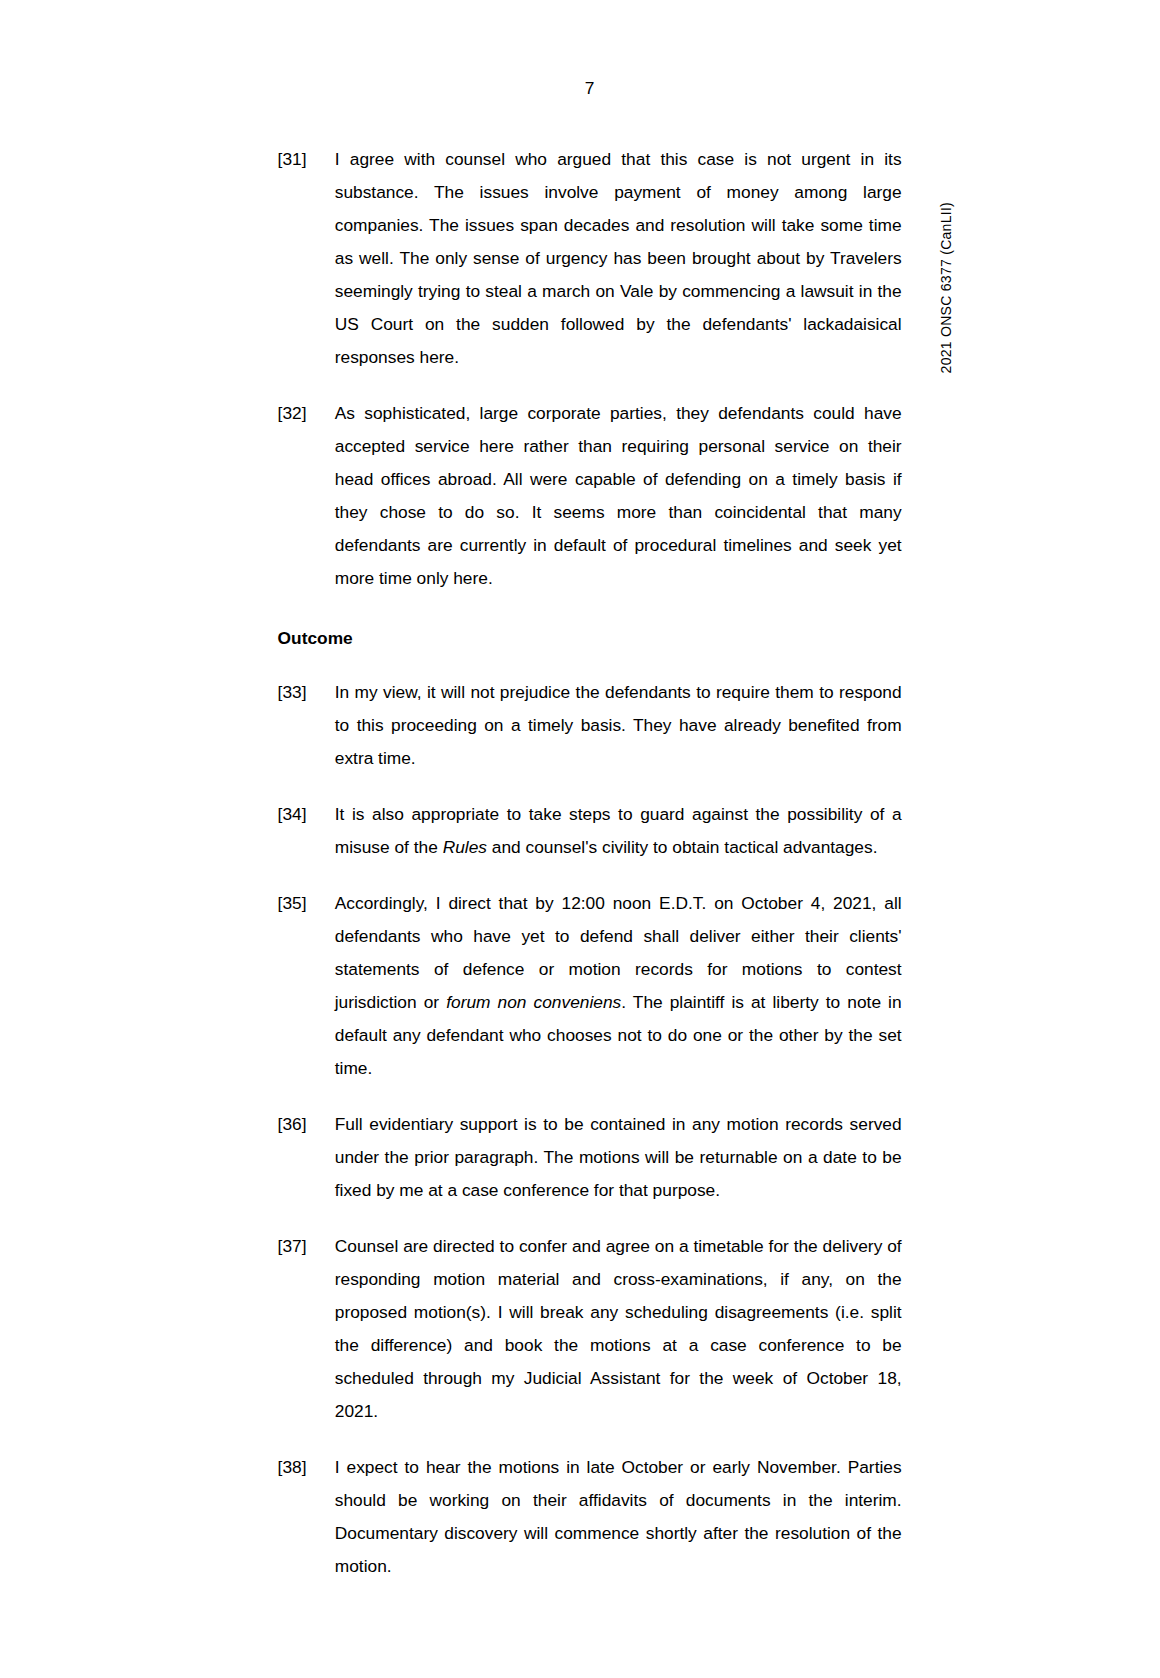7
2021 ONSC 6377 (CanLII)
[31]
I agree with counsel who argued that this case is not urgent in its substance. The issues involve payment of money among large companies. The issues span decades and resolution will take some time as well. The only sense of urgency has been brought about by Travelers seemingly trying to steal a march on Vale by commencing a lawsuit in the US Court on the sudden followed by the defendants' lackadaisical responses here.
[32]
As sophisticated, large corporate parties, they defendants could have accepted service here rather than requiring personal service on their head offices abroad. All were capable of defending on a timely basis if they chose to do so. It seems more than coincidental that many defendants are currently in default of procedural timelines and seek yet more time only here.
Outcome
[33]
In my view, it will not prejudice the defendants to require them to respond to this proceeding on a timely basis. They have already benefited from extra time.
[34]
It is also appropriate to take steps to guard against the possibility of a misuse of the Rules and counsel's civility to obtain tactical advantages.
[35]
Accordingly, I direct that by 12:00 noon E.D.T. on October 4, 2021, all defendants who have yet to defend shall deliver either their clients' statements of defence or motion records for motions to contest jurisdiction or forum non conveniens. The plaintiff is at liberty to note in default any defendant who chooses not to do one or the other by the set time.
[36]
Full evidentiary support is to be contained in any motion records served under the prior paragraph. The motions will be returnable on a date to be fixed by me at a case conference for that purpose.
[37]
Counsel are directed to confer and agree on a timetable for the delivery of responding motion material and cross-examinations, if any, on the proposed motion(s). I will break any scheduling disagreements (i.e. split the difference) and book the motions at a case conference to be scheduled through my Judicial Assistant for the week of October 18, 2021.
[38]
I expect to hear the motions in late October or early November. Parties should be working on their affidavits of documents in the interim. Documentary discovery will commence shortly after the resolution of the motion.